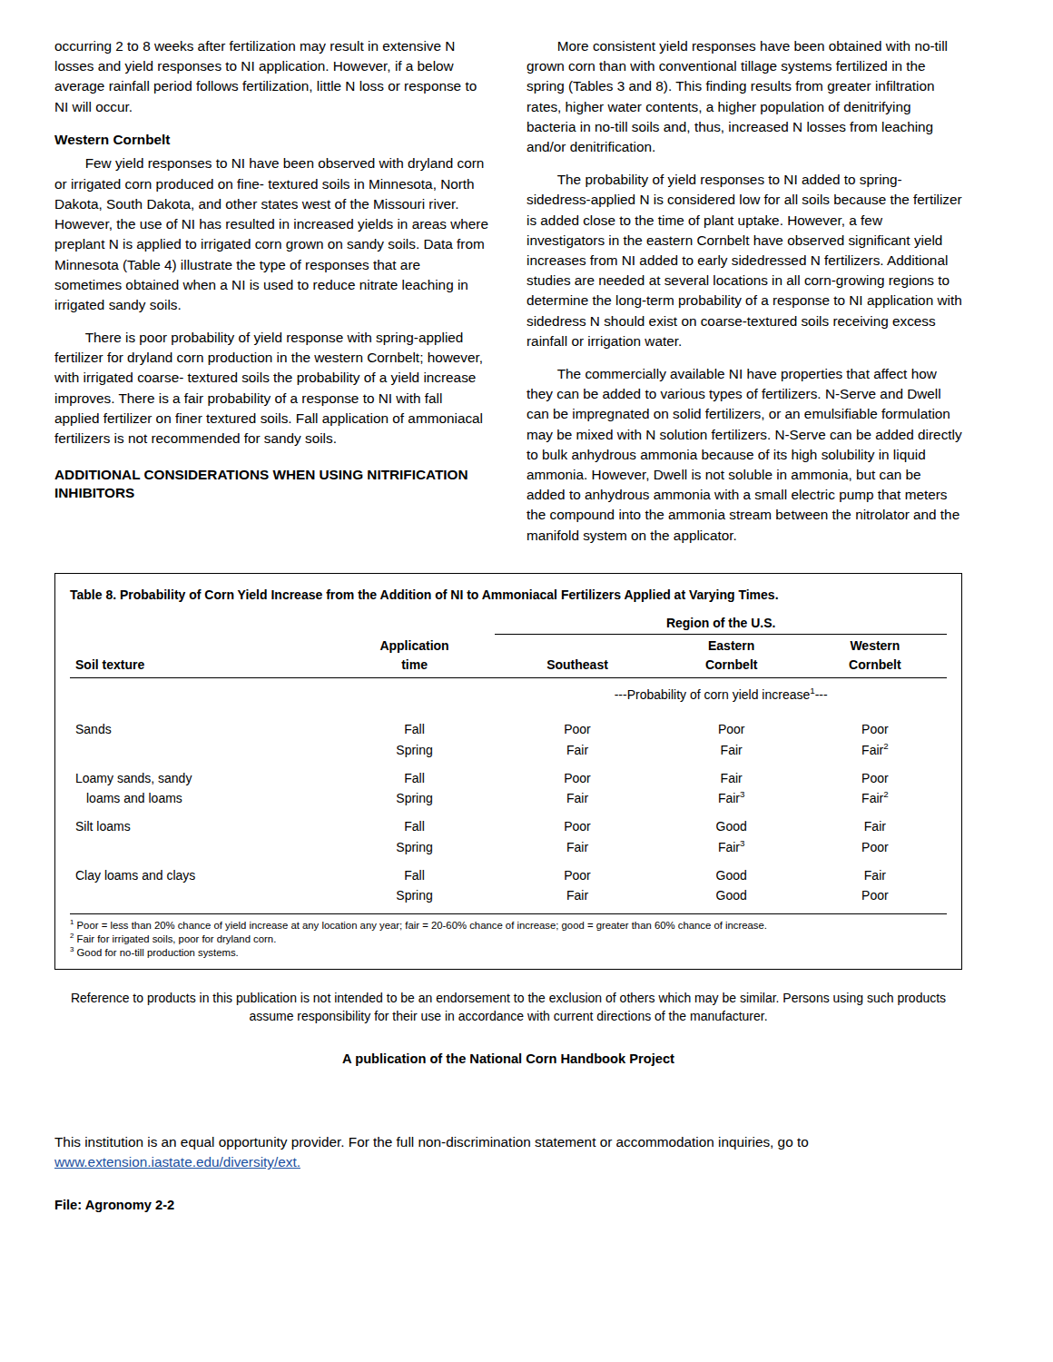occurring 2 to 8 weeks after fertilization may result in extensive N losses and yield responses to NI application. However, if a below average rainfall period follows fertilization, little N loss or response to NI will occur.
Western Cornbelt
Few yield responses to NI have been observed with dryland corn or irrigated corn produced on fine- textured soils in Minnesota, North Dakota, South Dakota, and other states west of the Missouri river. However, the use of NI has resulted in increased yields in areas where preplant N is applied to irrigated corn grown on sandy soils. Data from Minnesota (Table 4) illustrate the type of responses that are sometimes obtained when a NI is used to reduce nitrate leaching in irrigated sandy soils.
There is poor probability of yield response with spring-applied fertilizer for dryland corn production in the western Cornbelt; however, with irrigated coarse- textured soils the probability of a yield increase improves. There is a fair probability of a response to NI with fall applied fertilizer on finer textured soils. Fall application of ammoniacal fertilizers is not recommended for sandy soils.
Additional Considerations When Using Nitrification Inhibitors
More consistent yield responses have been obtained with no-till grown corn than with conventional tillage systems fertilized in the spring (Tables 3 and 8). This finding results from greater infiltration rates, higher water contents, a higher population of denitrifying bacteria in no-till soils and, thus, increased N losses from leaching and/or denitrification.
The probability of yield responses to NI added to spring-sidedress-applied N is considered low for all soils because the fertilizer is added close to the time of plant uptake. However, a few investigators in the eastern Cornbelt have observed significant yield increases from NI added to early sidedressed N fertilizers. Additional studies are needed at several locations in all corn-growing regions to determine the long-term probability of a response to NI application with sidedress N should exist on coarse-textured soils receiving excess rainfall or irrigation water.
The commercially available NI have properties that affect how they can be added to various types of fertilizers. N-Serve and Dwell can be impregnated on solid fertilizers, or an emulsifiable formulation may be mixed with N solution fertilizers. N-Serve can be added directly to bulk anhydrous ammonia because of its high solubility in liquid ammonia. However, Dwell is not soluble in ammonia, but can be added to anhydrous ammonia with a small electric pump that meters the compound into the ammonia stream between the nitrolator and the manifold system on the applicator.
Table 8. Probability of Corn Yield Increase from the Addition of NI to Ammoniacal Fertilizers Applied at Varying Times.
| | | Region of the U.S. |
| Soil texture | Application time | Southeast | Eastern Cornbelt | Western Cornbelt |
| | | ---Probability of corn yield increase 1 --- |
| Sands | Fall | Poor | Poor | Poor |
| | Spring | Fair | Fair | Fair 2 |
| Loamy sands, sandy | Fall | Poor | Fair | Poor |
| loams and loams | Spring | Fair | Fair 3 | Fair 2 |
| Silt loams | Fall | Poor | Good | Fair |
| | Spring | Fair | Fair 3 | Poor |
| Clay loams and clays | Fall | Poor | Good | Fair |
| | Spring | Fair | Good | Poor |
1 Poor = less than 20% chance of yield increase at any location any year; fair = 20-60% chance of increase; good = greater than 60% chance of increase.
2 Fair for irrigated soils, poor for dryland corn.
3 Good for no-till production systems.
Reference to products in this publication is not intended to be an endorsement to the exclusion of others which may be similar. Persons using such products assume responsibility for their use in accordance with current directions of the manufacturer.
A publication of the National Corn Handbook Project
This institution is an equal opportunity provider. For the full non-discrimination statement or accommodation inquiries, go to www.extension.iastate.edu/diversity/ext.
File: Agronomy 2-2